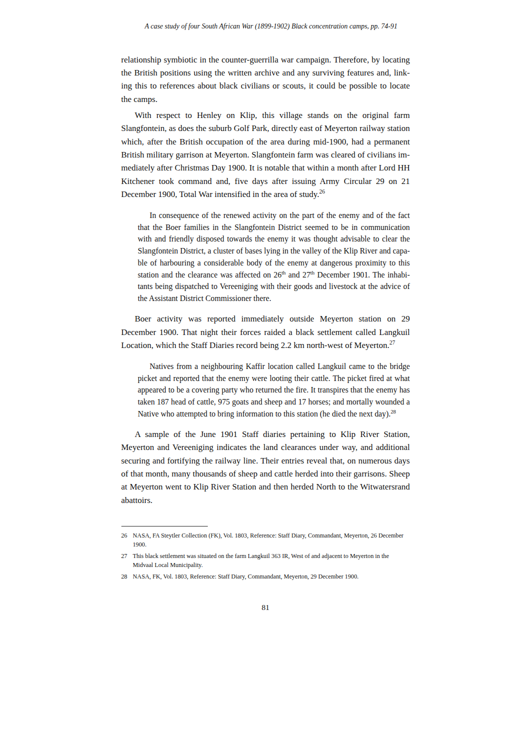A case study of four South African War (1899-1902) Black concentration camps, pp. 74-91
relationship symbiotic in the counter-guerrilla war campaign. Therefore, by locating the British positions using the written archive and any surviving features and, linking this to references about black civilians or scouts, it could be possible to locate the camps.
With respect to Henley on Klip, this village stands on the original farm Slangfontein, as does the suburb Golf Park, directly east of Meyerton railway station which, after the British occupation of the area during mid-1900, had a permanent British military garrison at Meyerton. Slangfontein farm was cleared of civilians immediately after Christmas Day 1900. It is notable that within a month after Lord HH Kitchener took command and, five days after issuing Army Circular 29 on 21 December 1900, Total War intensified in the area of study.26
In consequence of the renewed activity on the part of the enemy and of the fact that the Boer families in the Slangfontein District seemed to be in communication with and friendly disposed towards the enemy it was thought advisable to clear the Slangfontein District, a cluster of bases lying in the valley of the Klip River and capable of harbouring a considerable body of the enemy at dangerous proximity to this station and the clearance was affected on 26th and 27th December 1901. The inhabitants being dispatched to Vereeniging with their goods and livestock at the advice of the Assistant District Commissioner there.
Boer activity was reported immediately outside Meyerton station on 29 December 1900. That night their forces raided a black settlement called Langkuil Location, which the Staff Diaries record being 2.2 km north-west of Meyerton.27
Natives from a neighbouring Kaffir location called Langkuil came to the bridge picket and reported that the enemy were looting their cattle. The picket fired at what appeared to be a covering party who returned the fire. It transpires that the enemy has taken 187 head of cattle, 975 goats and sheep and 17 horses; and mortally wounded a Native who attempted to bring information to this station (he died the next day).28
A sample of the June 1901 Staff diaries pertaining to Klip River Station, Meyerton and Vereeniging indicates the land clearances under way, and additional securing and fortifying the railway line. Their entries reveal that, on numerous days of that month, many thousands of sheep and cattle herded into their garrisons. Sheep at Meyerton went to Klip River Station and then herded North to the Witwatersrand abattoirs.
26
NASA, FA Steytler Collection (FK), Vol. 1803, Reference: Staff Diary, Commandant, Meyerton, 26 December 1900.
27
This black settlement was situated on the farm Langkuil 363 IR, West of and adjacent to Meyerton in the Midvaal Local Municipality.
28
NASA, FK, Vol. 1803, Reference: Staff Diary, Commandant, Meyerton, 29 December 1900.
81